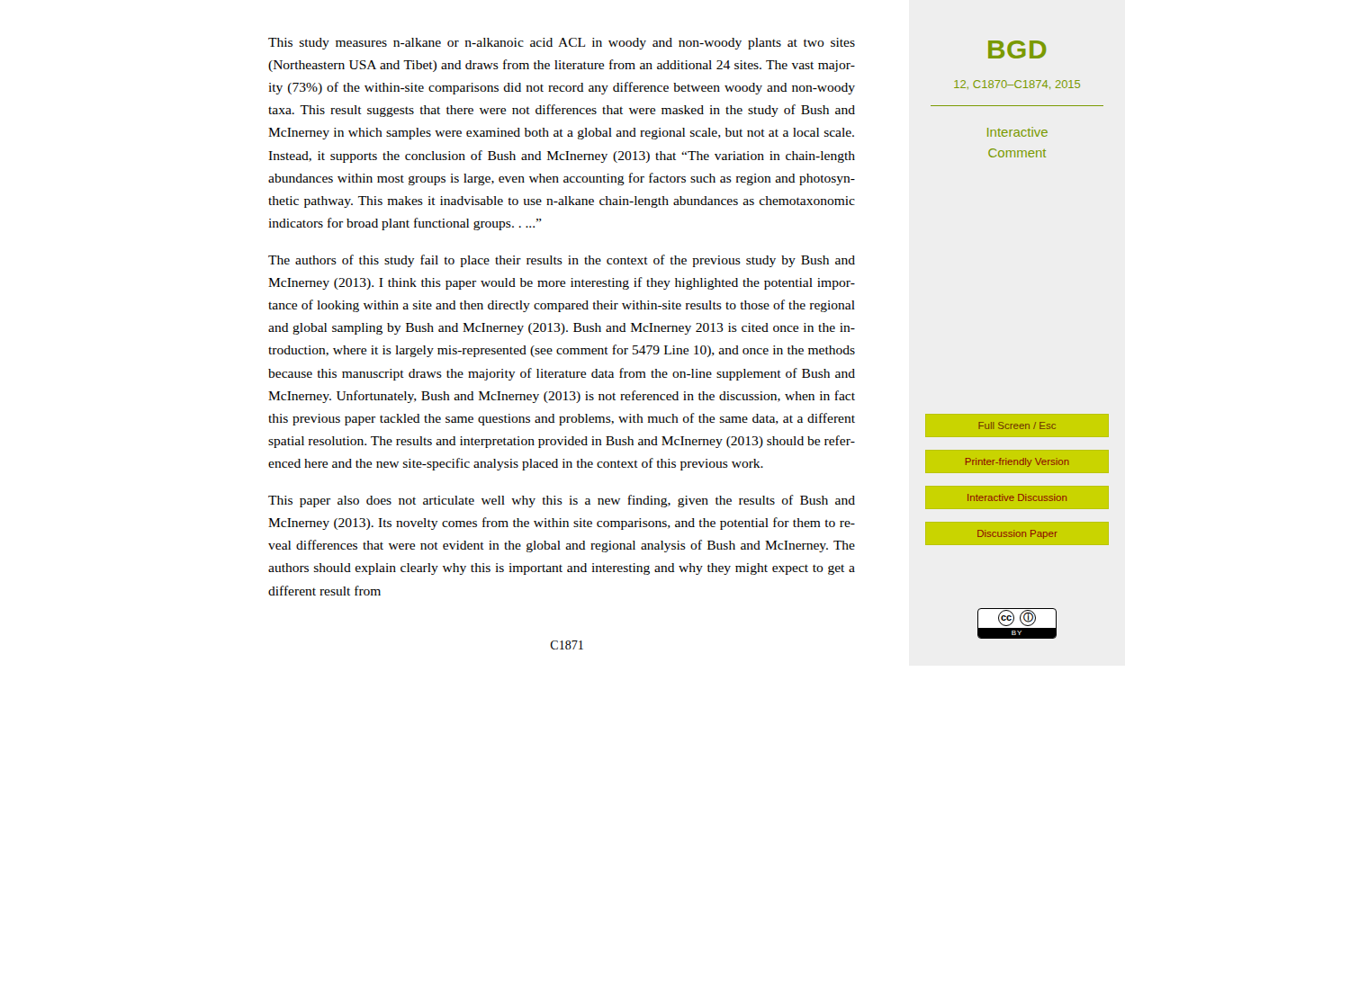This study measures n-alkane or n-alkanoic acid ACL in woody and non-woody plants at two sites (Northeastern USA and Tibet) and draws from the literature from an additional 24 sites. The vast majority (73%) of the within-site comparisons did not record any difference between woody and non-woody taxa. This result suggests that there were not differences that were masked in the study of Bush and McInerney in which samples were examined both at a global and regional scale, but not at a local scale. Instead, it supports the conclusion of Bush and McInerney (2013) that “The variation in chain-length abundances within most groups is large, even when accounting for factors such as region and photosynthetic pathway. This makes it inadvisable to use n-alkane chain-length abundances as chemotaxonomic indicators for broad plant functional groups. . ...”
The authors of this study fail to place their results in the context of the previous study by Bush and McInerney (2013). I think this paper would be more interesting if they highlighted the potential importance of looking within a site and then directly compared their within-site results to those of the regional and global sampling by Bush and McInerney (2013). Bush and McInerney 2013 is cited once in the introduction, where it is largely mis-represented (see comment for 5479 Line 10), and once in the methods because this manuscript draws the majority of literature data from the on-line supplement of Bush and McInerney. Unfortunately, Bush and McInerney (2013) is not referenced in the discussion, when in fact this previous paper tackled the same questions and problems, with much of the same data, at a different spatial resolution. The results and interpretation provided in Bush and McInerney (2013) should be referenced here and the new site-specific analysis placed in the context of this previous work.
This paper also does not articulate well why this is a new finding, given the results of Bush and McInerney (2013). Its novelty comes from the within site comparisons, and the potential for them to reveal differences that were not evident in the global and regional analysis of Bush and McInerney. The authors should explain clearly why this is important and interesting and why they might expect to get a different result from
C1871
BGD
12, C1870–C1874, 2015
Interactive
Comment
Full Screen / Esc Printer-friendly Version Interactive Discussion Discussion Paper
cc ⓘ
BY